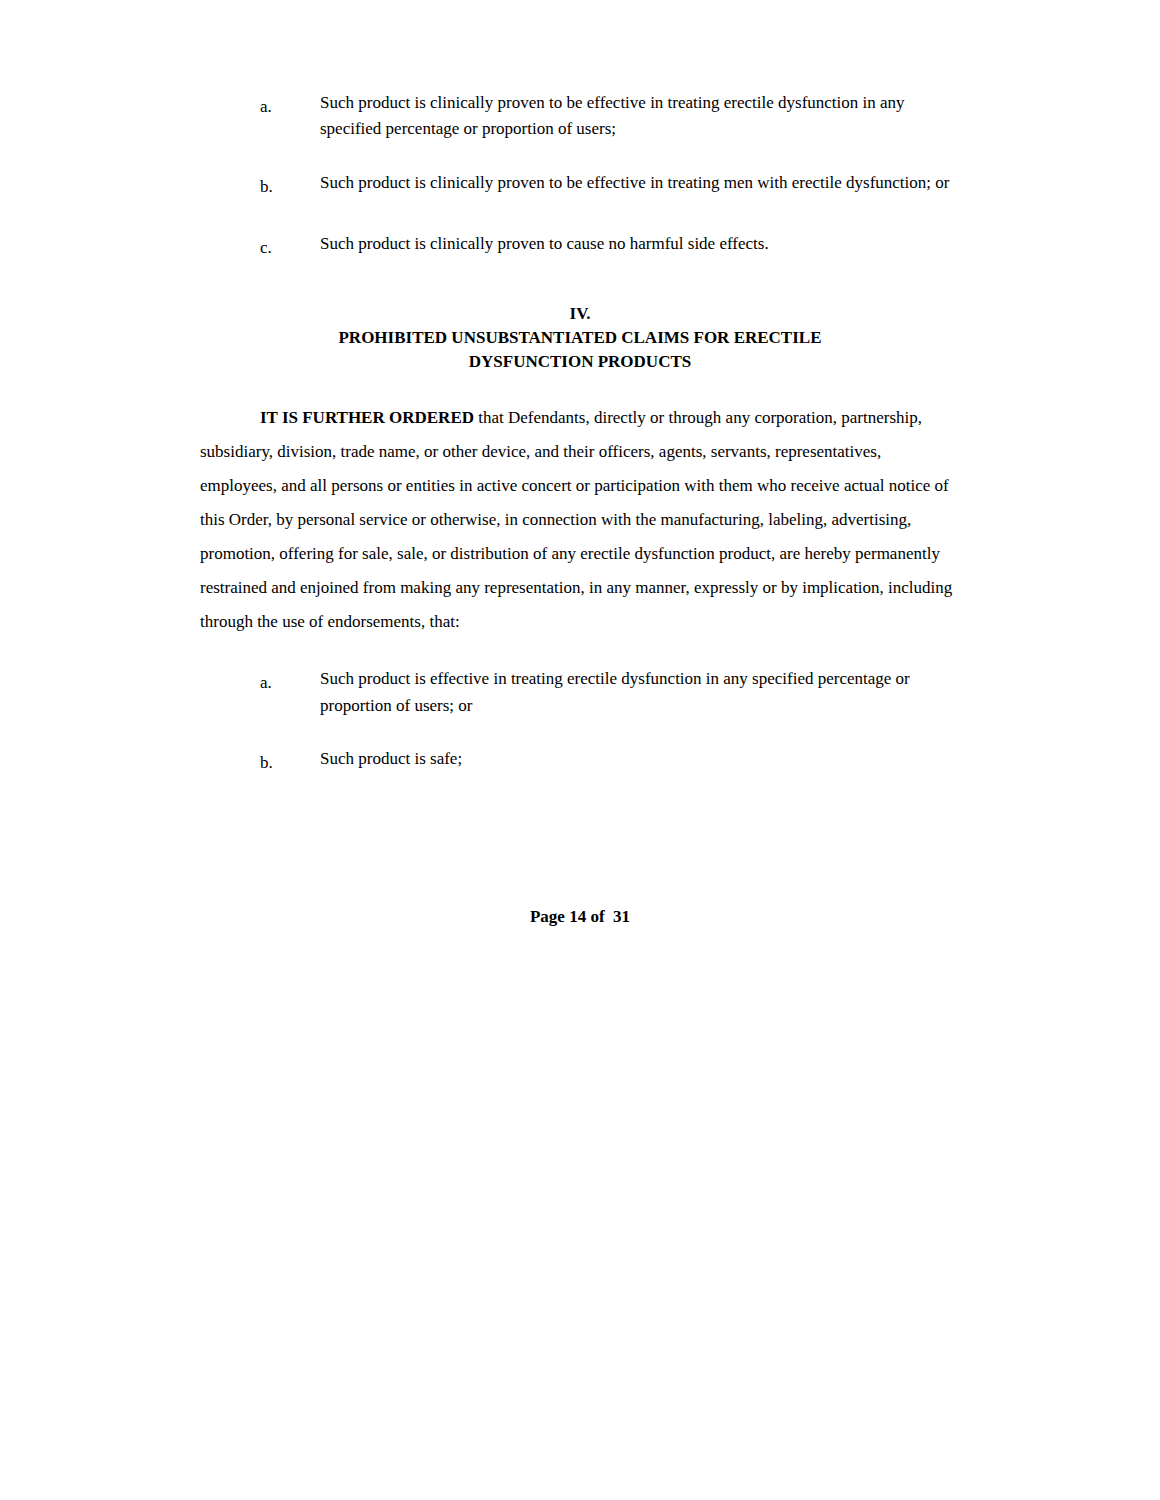a. Such product is clinically proven to be effective in treating erectile dysfunction in any specified percentage or proportion of users;
b. Such product is clinically proven to be effective in treating men with erectile dysfunction; or
c. Such product is clinically proven to cause no harmful side effects.
IV. PROHIBITED UNSUBSTANTIATED CLAIMS FOR ERECTILE
DYSFUNCTION PRODUCTS
IT IS FURTHER ORDERED that Defendants, directly or through any corporation, partnership, subsidiary, division, trade name, or other device, and their officers, agents, servants, representatives, employees, and all persons or entities in active concert or participation with them who receive actual notice of this Order, by personal service or otherwise, in connection with the manufacturing, labeling, advertising, promotion, offering for sale, sale, or distribution of any erectile dysfunction product, are hereby permanently restrained and enjoined from making any representation, in any manner, expressly or by implication, including through the use of endorsements, that:
a. Such product is effective in treating erectile dysfunction in any specified percentage or proportion of users; or
b. Such product is safe;
Page 14 of 31